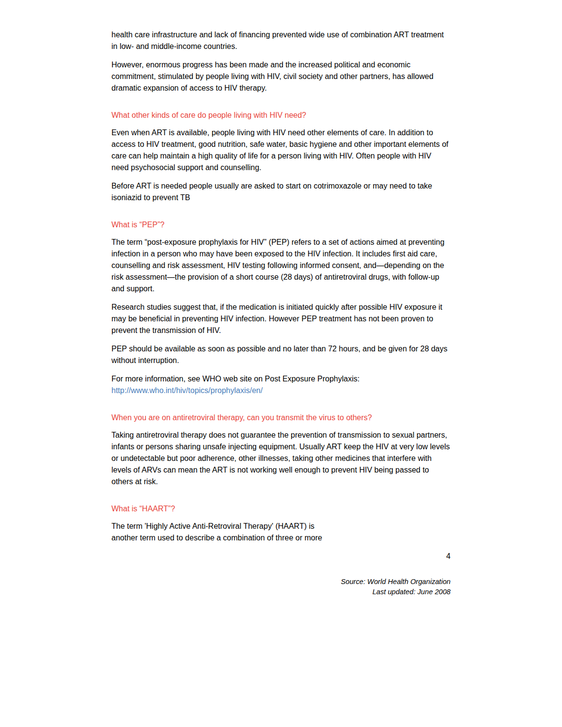health care infrastructure and lack of financing prevented wide use of combination ART treatment in low- and middle-income countries.
However, enormous progress has been made and the increased political and economic commitment, stimulated by people living with HIV, civil society and other partners, has allowed dramatic expansion of access to HIV therapy.
What other kinds of care do people living with HIV need?
Even when ART is available, people living with HIV need other elements of care. In addition to access to HIV treatment, good nutrition, safe water, basic hygiene and other important elements of care can help maintain a high quality of life for a person living with HIV. Often people with HIV need psychosocial support and counselling.
Before ART is needed people usually are asked to start on cotrimoxazole or may need to take isoniazid to prevent TB
What is “PEP”?
The term “post-exposure prophylaxis for HIV” (PEP) refers to a set of actions aimed at preventing infection in a person who may have been exposed to the HIV infection. It includes first aid care, counselling and risk assessment, HIV testing following informed consent, and—depending on the risk assessment—the provision of a short course (28 days) of antiretroviral drugs, with follow-up and support.
Research studies suggest that, if the medication is initiated quickly after possible HIV exposure it may be beneficial in preventing HIV infection. However PEP treatment has not been proven to prevent the transmission of HIV.
PEP should be available as soon as possible and no later than 72 hours, and be given for 28 days without interruption.
For more information, see WHO web site on Post Exposure Prophylaxis:
http://www.who.int/hiv/topics/prophylaxis/en/
When you are on antiretroviral therapy, can you transmit the virus to others?
Taking antiretroviral therapy does not guarantee the prevention of transmission to sexual partners, infants or persons sharing unsafe injecting equipment. Usually ART keep the HIV at very low levels or undetectable but poor adherence, other illnesses, taking other medicines that interfere with levels of ARVs can mean the ART is not working well enough to prevent HIV being passed to others at risk.
What is “HAART”?
The term 'Highly Active Anti-Retroviral Therapy' (HAART) is
another term used to describe a combination of three or more
4
Source: World Health Organization
Last updated: June 2008